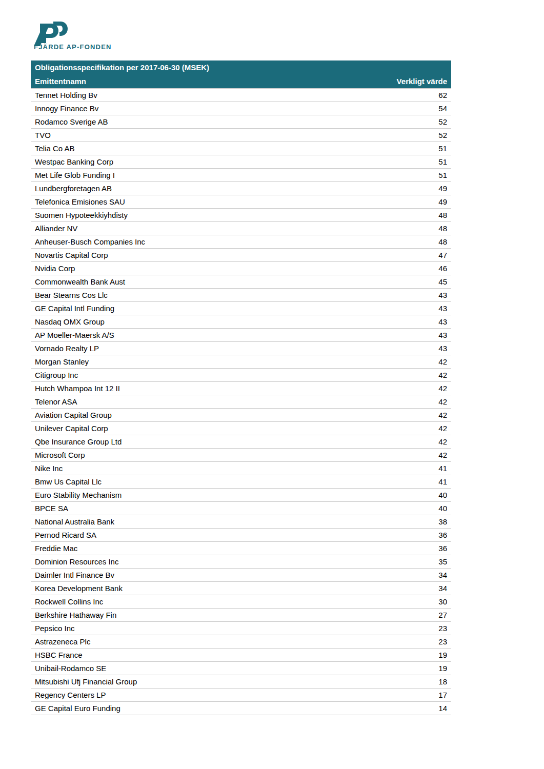FJÄRDE AP-FONDEN
| Obligationsspecifikation per 2017-06-30 (MSEK) |
| --- |
| Emittentnamn | Verkligt värde |
| Tennet Holding Bv | 62 |
| Innogy Finance Bv | 54 |
| Rodamco Sverige AB | 52 |
| TVO | 52 |
| Telia Co AB | 51 |
| Westpac Banking Corp | 51 |
| Met Life Glob Funding I | 51 |
| Lundbergforetagen AB | 49 |
| Telefonica Emisiones SAU | 49 |
| Suomen Hypoteekkiyhdisty | 48 |
| Alliander NV | 48 |
| Anheuser-Busch Companies Inc | 48 |
| Novartis Capital Corp | 47 |
| Nvidia Corp | 46 |
| Commonwealth Bank Aust | 45 |
| Bear Stearns Cos Llc | 43 |
| GE Capital Intl Funding | 43 |
| Nasdaq OMX Group | 43 |
| AP Moeller-Maersk A/S | 43 |
| Vornado Realty LP | 43 |
| Morgan Stanley | 42 |
| Citigroup Inc | 42 |
| Hutch Whampoa Int 12 II | 42 |
| Telenor ASA | 42 |
| Aviation Capital Group | 42 |
| Unilever Capital Corp | 42 |
| Qbe Insurance Group Ltd | 42 |
| Microsoft Corp | 42 |
| Nike Inc | 41 |
| Bmw Us Capital Llc | 41 |
| Euro Stability Mechanism | 40 |
| BPCE SA | 40 |
| National Australia Bank | 38 |
| Pernod Ricard SA | 36 |
| Freddie Mac | 36 |
| Dominion Resources Inc | 35 |
| Daimler Intl Finance Bv | 34 |
| Korea Development Bank | 34 |
| Rockwell Collins Inc | 30 |
| Berkshire Hathaway Fin | 27 |
| Pepsico Inc | 23 |
| Astrazeneca Plc | 23 |
| HSBC France | 19 |
| Unibail-Rodamco SE | 19 |
| Mitsubishi Ufj Financial Group | 18 |
| Regency Centers LP | 17 |
| GE Capital Euro Funding | 14 |